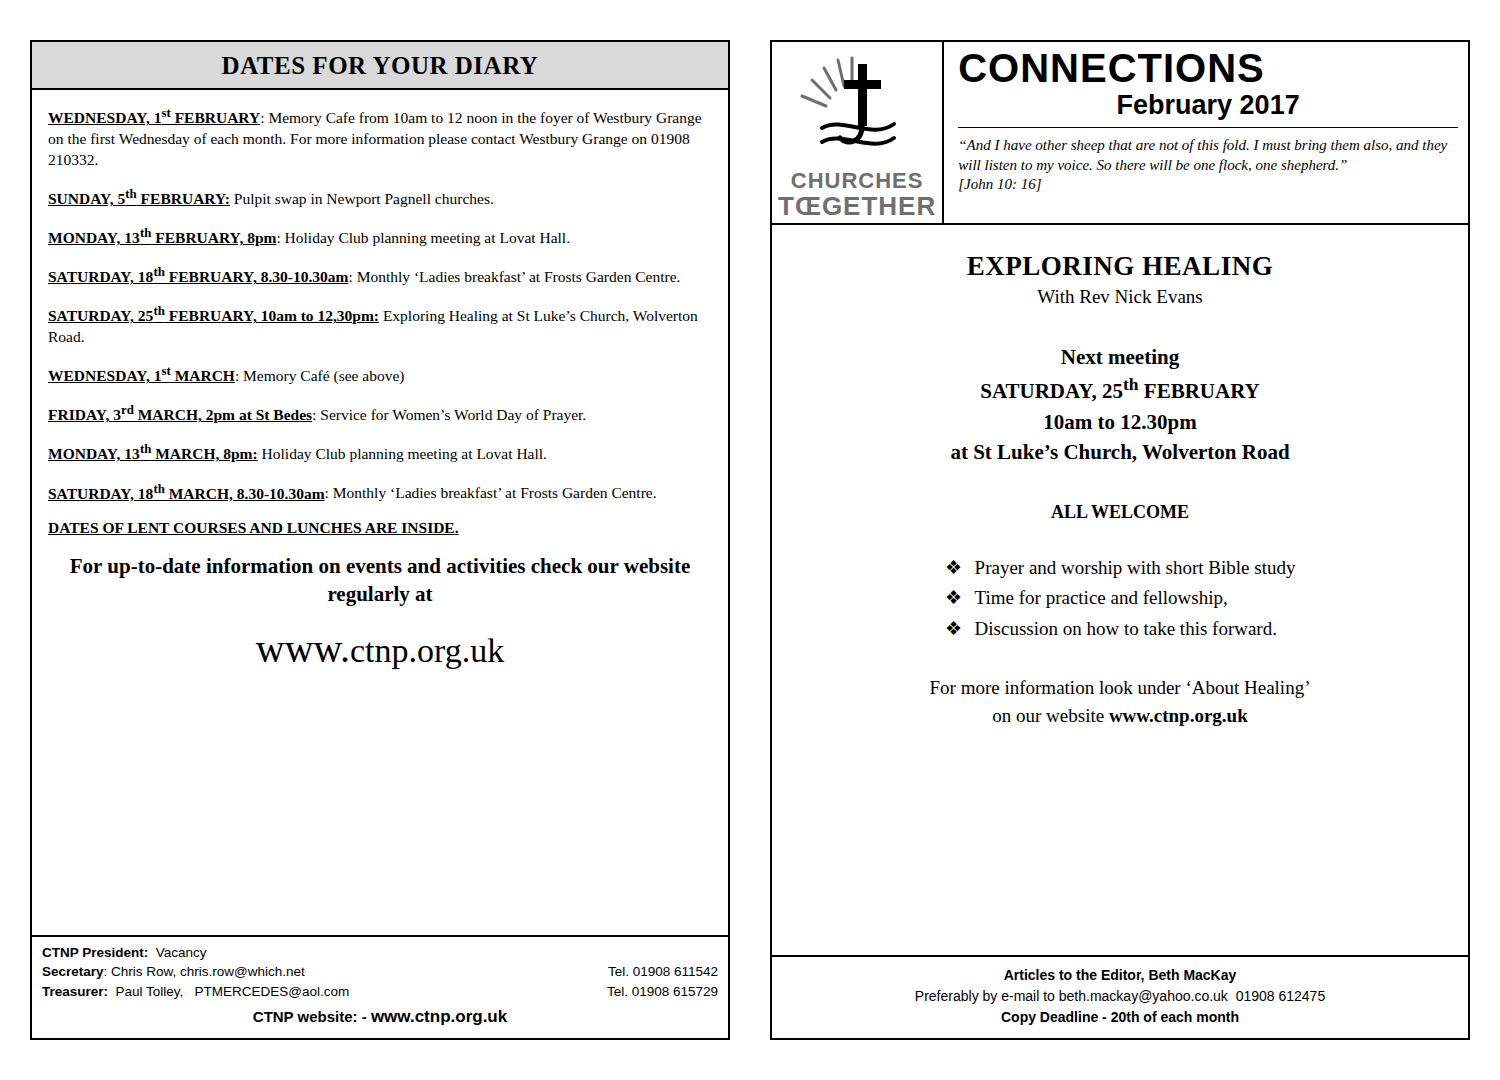DATES FOR YOUR DIARY
WEDNESDAY, 1st FEBRUARY: Memory Cafe from 10am to 12 noon in the foyer of Westbury Grange on the first Wednesday of each month. For more information please contact Westbury Grange on 01908 210332.
SUNDAY, 5th FEBRUARY: Pulpit swap in Newport Pagnell churches.
MONDAY, 13th FEBRUARY, 8pm: Holiday Club planning meeting at Lovat Hall.
SATURDAY, 18th FEBRUARY, 8.30-10.30am: Monthly ‘Ladies breakfast’ at Frosts Garden Centre.
SATURDAY, 25th FEBRUARY, 10am to 12,30pm: Exploring Healing at St Luke’s Church, Wolverton Road.
WEDNESDAY, 1st MARCH: Memory Café (see above)
FRIDAY, 3rd MARCH, 2pm at St Bedes: Service for Women’s World Day of Prayer.
MONDAY, 13th MARCH, 8pm: Holiday Club planning meeting at Lovat Hall.
SATURDAY, 18th MARCH, 8.30-10.30am: Monthly ‘Ladies breakfast’ at Frosts Garden Centre.
DATES OF LENT COURSES AND LUNCHES ARE INSIDE.
For up-to-date information on events and activities check our website regularly at
www.ctnp.org.uk
CTNP President: Vacancy
Secretary: Chris Row, chris.row@which.net Tel. 01908 611542
Treasurer: Paul Tolley, PTMERCEDES@aol.com Tel. 01908 615729
CTNP website: - www.ctnp.org.uk
CHURCHES
TŒGETHER
CONNECTIONS
February 2017
“And I have other sheep that are not of this fold. I must bring them also, and they will listen to my voice. So there will be one flock, one shepherd.”
[John 10: 16]
EXPLORING HEALING
With Rev Nick Evans
Next meeting
SATURDAY, 25th FEBRUARY
10am to 12.30pm
at St Luke’s Church, Wolverton Road
ALL WELCOME
Prayer and worship with short Bible study
Time for practice and fellowship,
Discussion on how to take this forward.
For more information look under ‘About Healing’
on our website www.ctnp.org.uk
Articles to the Editor, Beth MacKay
Preferably by e-mail to beth.mackay@yahoo.co.uk 01908 612475
Copy Deadline - 20th of each month